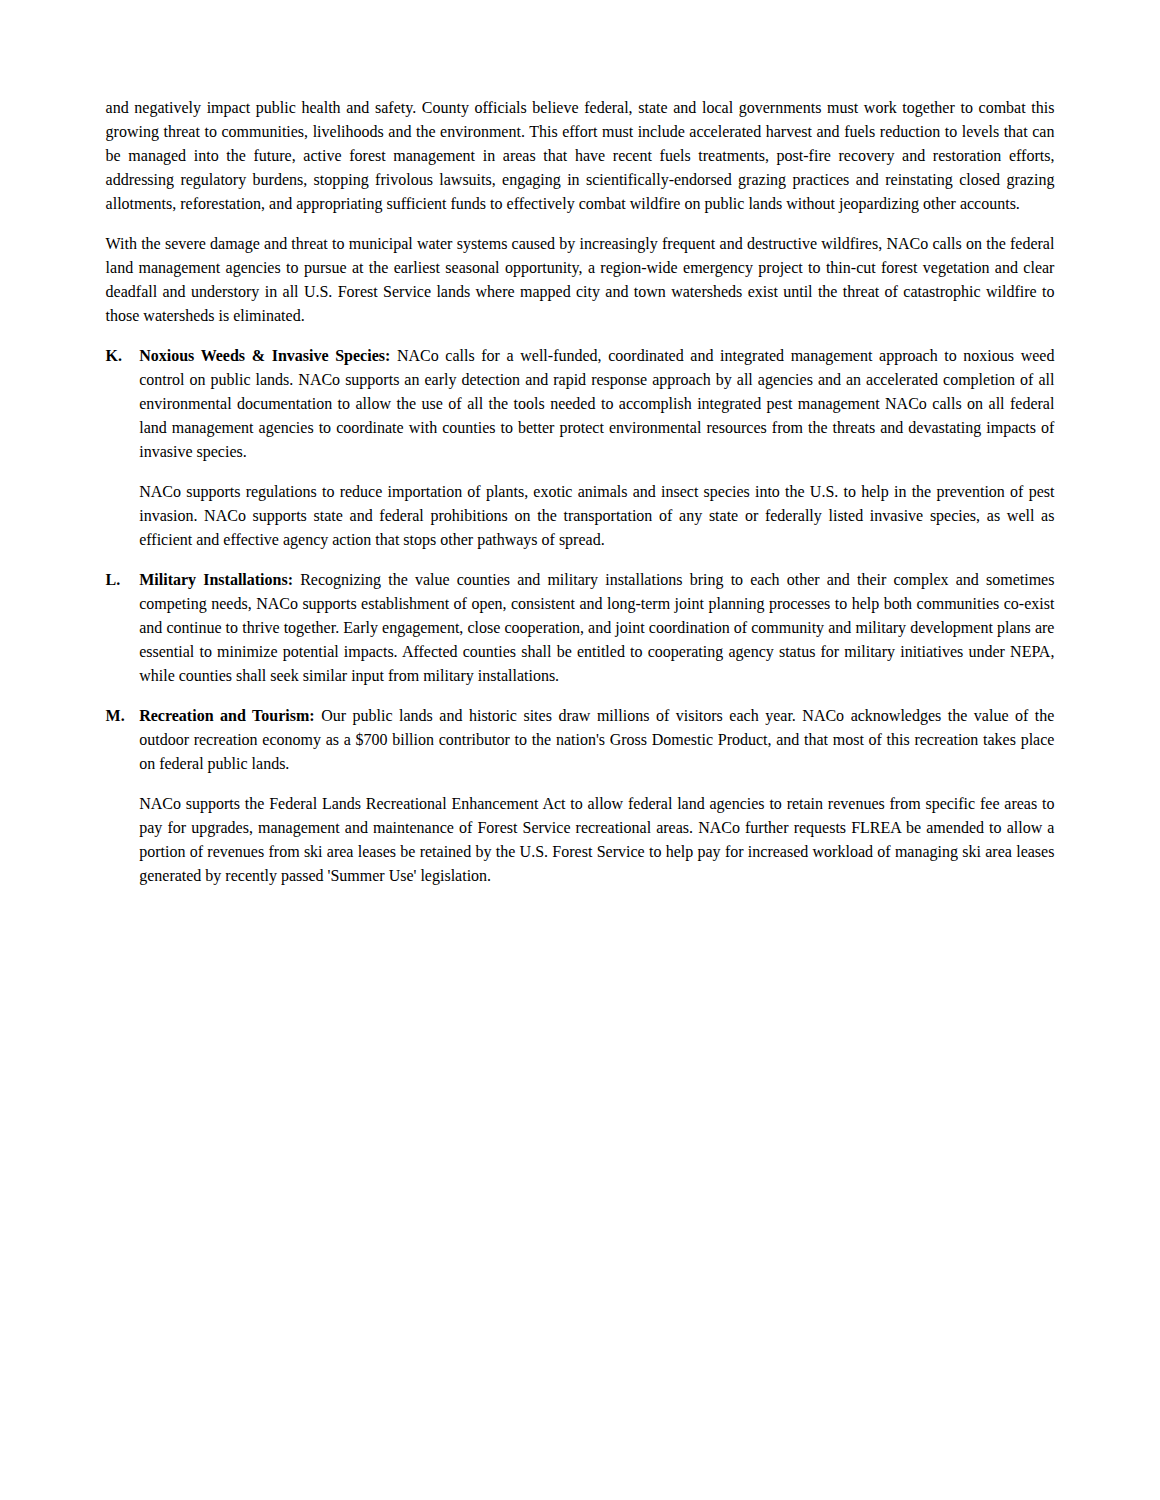and negatively impact public health and safety. County officials believe federal, state and local governments must work together to combat this growing threat to communities, livelihoods and the environment. This effort must include accelerated harvest and fuels reduction to levels that can be managed into the future, active forest management in areas that have recent fuels treatments, post-fire recovery and restoration efforts, addressing regulatory burdens, stopping frivolous lawsuits, engaging in scientifically-endorsed grazing practices and reinstating closed grazing allotments, reforestation, and appropriating sufficient funds to effectively combat wildfire on public lands without jeopardizing other accounts.
With the severe damage and threat to municipal water systems caused by increasingly frequent and destructive wildfires, NACo calls on the federal land management agencies to pursue at the earliest seasonal opportunity, a region-wide emergency project to thin-cut forest vegetation and clear deadfall and understory in all U.S. Forest Service lands where mapped city and town watersheds exist until the threat of catastrophic wildfire to those watersheds is eliminated.
K.
Noxious Weeds & Invasive Species: NACo calls for a well-funded, coordinated and integrated management approach to noxious weed control on public lands. NACo supports an early detection and rapid response approach by all agencies and an accelerated completion of all environmental documentation to allow the use of all the tools needed to accomplish integrated pest management NACo calls on all federal land management agencies to coordinate with counties to better protect environmental resources from the threats and devastating impacts of invasive species.
NACo supports regulations to reduce importation of plants, exotic animals and insect species into the U.S. to help in the prevention of pest invasion. NACo supports state and federal prohibitions on the transportation of any state or federally listed invasive species, as well as efficient and effective agency action that stops other pathways of spread.
L.
Military Installations: Recognizing the value counties and military installations bring to each other and their complex and sometimes competing needs, NACo supports establishment of open, consistent and long-term joint planning processes to help both communities co-exist and continue to thrive together. Early engagement, close cooperation, and joint coordination of community and military development plans are essential to minimize potential impacts. Affected counties shall be entitled to cooperating agency status for military initiatives under NEPA, while counties shall seek similar input from military installations.
M.
Recreation and Tourism: Our public lands and historic sites draw millions of visitors each year. NACo acknowledges the value of the outdoor recreation economy as a $700 billion contributor to the nation's Gross Domestic Product, and that most of this recreation takes place on federal public lands.
NACo supports the Federal Lands Recreational Enhancement Act to allow federal land agencies to retain revenues from specific fee areas to pay for upgrades, management and maintenance of Forest Service recreational areas. NACo further requests FLREA be amended to allow a portion of revenues from ski area leases be retained by the U.S. Forest Service to help pay for increased workload of managing ski area leases generated by recently passed 'Summer Use' legislation.